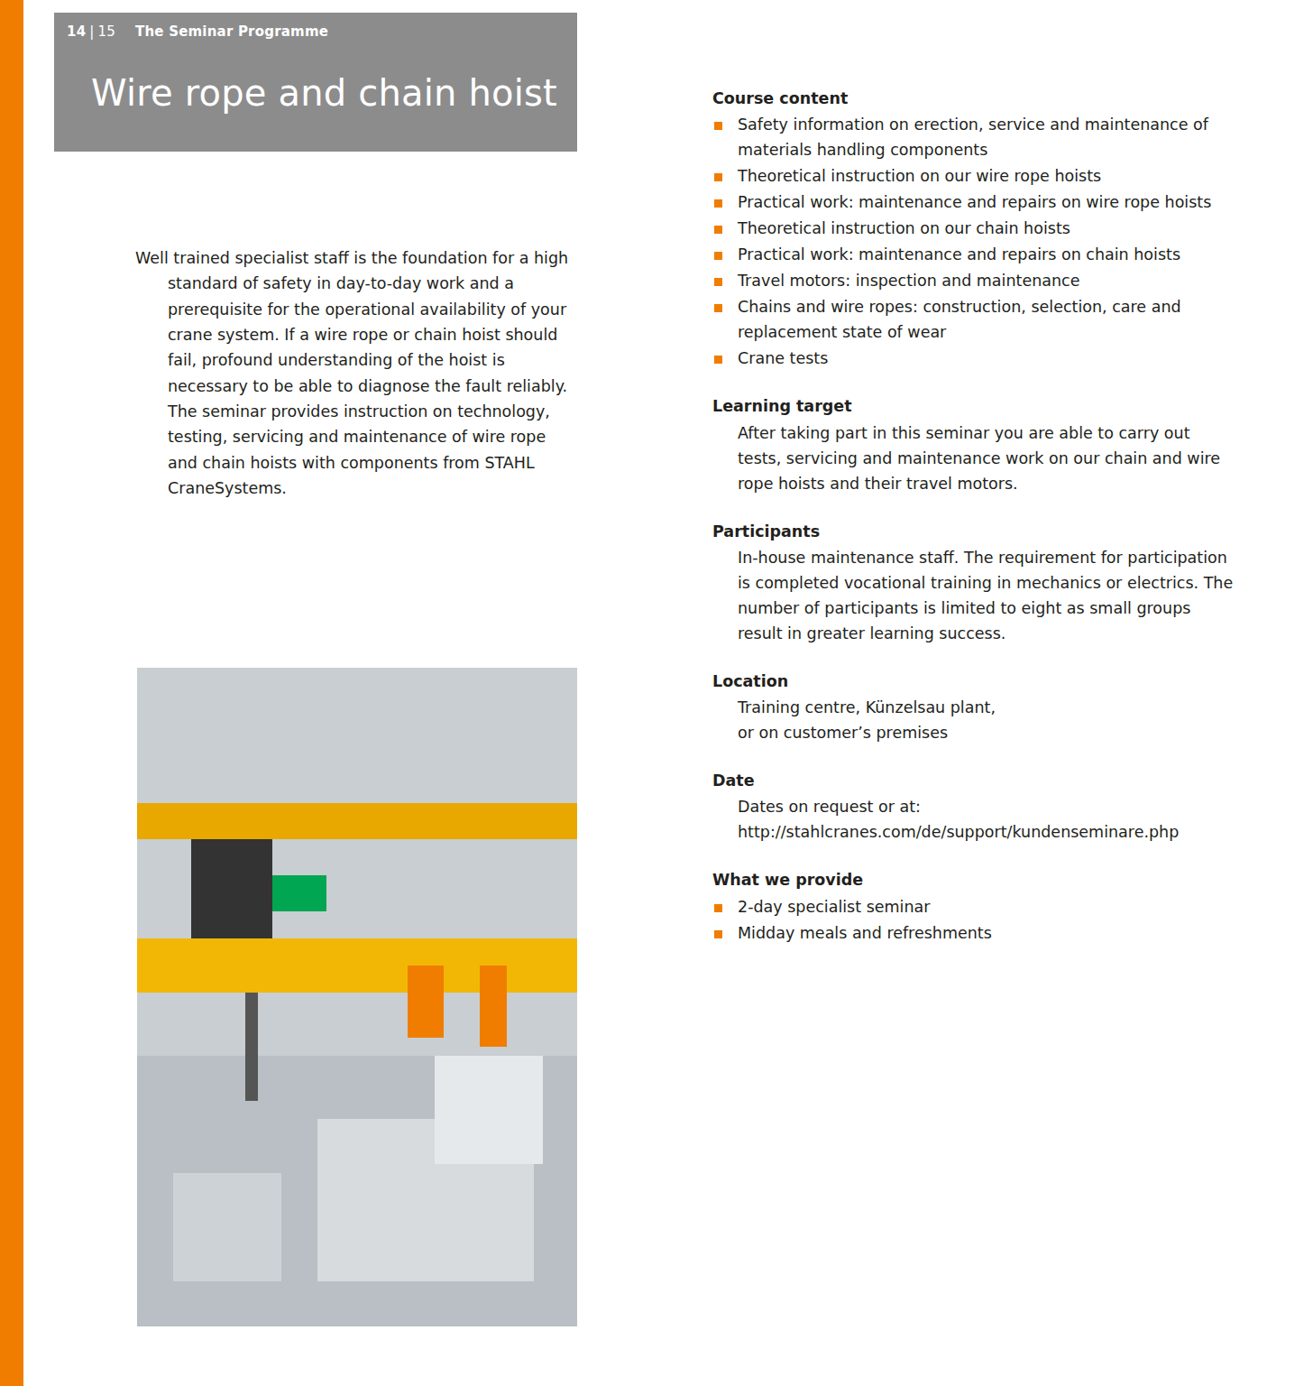14|15 The Seminar Programme
Wire rope and chain hoist
Well trained specialist staff is the foundation for a high standard of safety in day-to-day work and a prerequisite for the operational availability of your crane system. If a wire rope or chain hoist should fail, profound understanding of the hoist is necessary to be able to diagnose the fault reliably. The seminar provides instruction on technology, testing, servicing and maintenance of wire rope and chain hoists with components from STAHL CraneSystems.
Course content
Safety information on erection, service and maintenance of materials handling components
Theoretical instruction on our wire rope hoists
Practical work: maintenance and repairs on wire rope hoists
Theoretical instruction on our chain hoists
Practical work: maintenance and repairs on chain hoists
Travel motors: inspection and maintenance
Chains and wire ropes: construction, selection, care and replacement state of wear
Crane tests
Learning target
After taking part in this seminar you are able to carry out tests, servicing and maintenance work on our chain and wire rope hoists and their travel motors.
Participants
In-house maintenance staff. The requirement for participation is completed vocational training in mechanics or electrics. The number of participants is limited to eight as small groups result in greater learning success.
Location
Training centre, Künzelsau plant,
or on customer’s premises
Date
Dates on request or at:
http://stahlcranes.com/de/support/kundenseminare.php
What we provide
2-day specialist seminar
Midday meals and refreshments